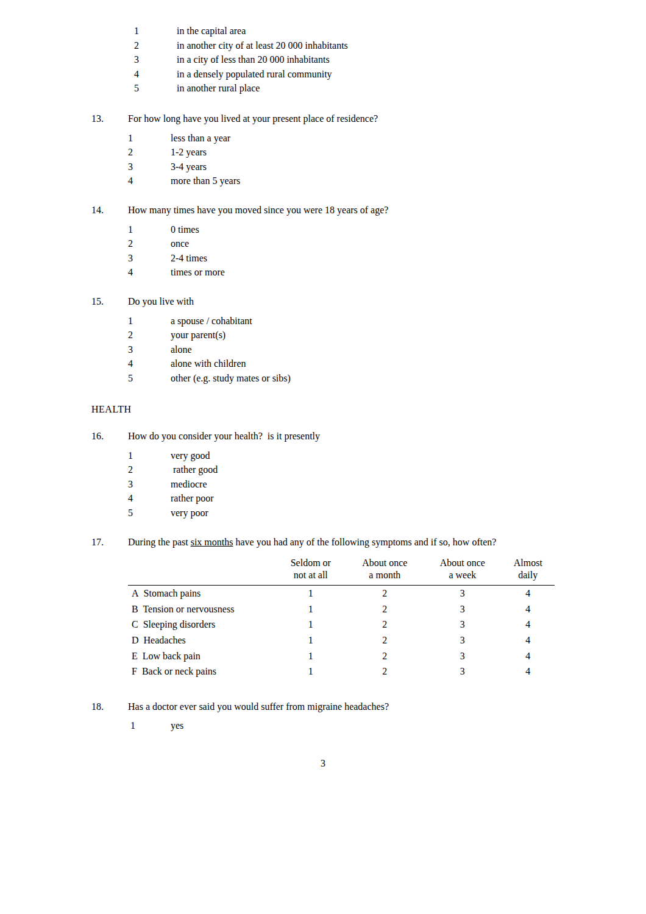1 in the capital area
2 in another city of at least 20 000 inhabitants
3 in a city of less than 20 000 inhabitants
4 in a densely populated rural community
5 in another rural place
13. For how long have you lived at your present place of residence?
1 less than a year
21-2 years
33-4 years
4 more than 5 years
14. How many times have you moved since you were 18 years of age?
10 times
2 once
32-4 times
4 times or more
15. Do you live with
1 a spouse / cohabitant
2 your parent(s)
3 alone
4 alone with children
5 other (e.g. study mates or sibs)
HEALTH
16. How do you consider your health? is it presently
1 very good
2 rather good
3 mediocre
4 rather poor
5 very poor
17. During the past six months have you had any of the following symptoms and if so, how often?
| | Seldom or not at all | About once a month | About once a week | Almost daily |
| --- | --- | --- | --- | --- |
| A Stomach pains | 1 | 2 | 3 | 4 |
| B Tension or nervousness | 1 | 2 | 3 | 4 |
| C Sleeping disorders | 1 | 2 | 3 | 4 |
| D Headaches | 1 | 2 | 3 | 4 |
| E Low back pain | 1 | 2 | 3 | 4 |
| F Back or neck pains | 1 | 2 | 3 | 4 |
18. Has a doctor ever said you would suffer from migraine headaches?
1 yes
3